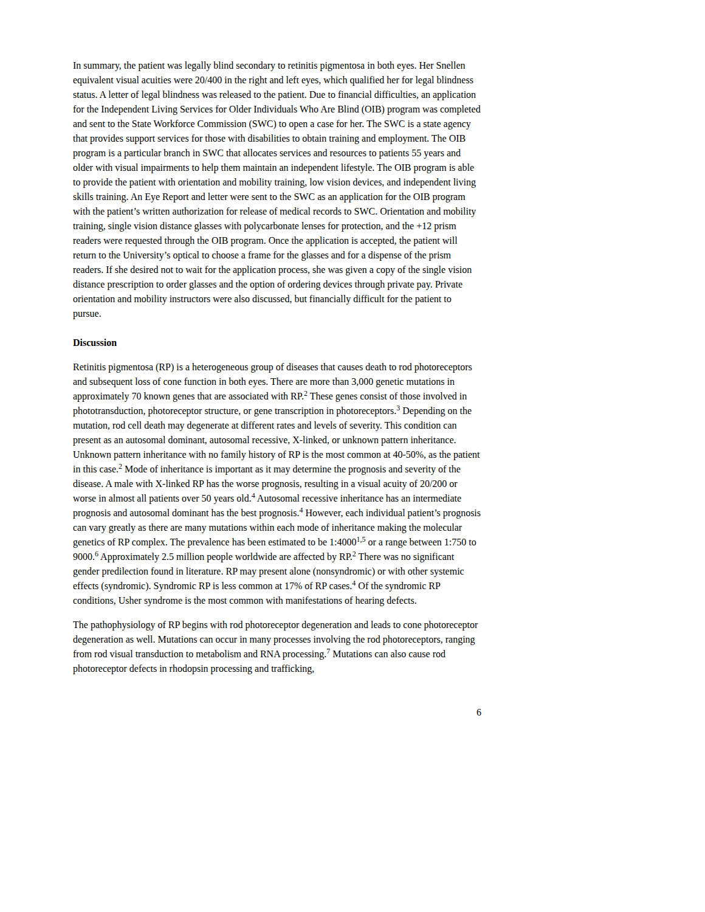In summary, the patient was legally blind secondary to retinitis pigmentosa in both eyes. Her Snellen equivalent visual acuities were 20/400 in the right and left eyes, which qualified her for legal blindness status. A letter of legal blindness was released to the patient. Due to financial difficulties, an application for the Independent Living Services for Older Individuals Who Are Blind (OIB) program was completed and sent to the State Workforce Commission (SWC) to open a case for her. The SWC is a state agency that provides support services for those with disabilities to obtain training and employment. The OIB program is a particular branch in SWC that allocates services and resources to patients 55 years and older with visual impairments to help them maintain an independent lifestyle. The OIB program is able to provide the patient with orientation and mobility training, low vision devices, and independent living skills training. An Eye Report and letter were sent to the SWC as an application for the OIB program with the patient’s written authorization for release of medical records to SWC. Orientation and mobility training, single vision distance glasses with polycarbonate lenses for protection, and the +12 prism readers were requested through the OIB program. Once the application is accepted, the patient will return to the University’s optical to choose a frame for the glasses and for a dispense of the prism readers. If she desired not to wait for the application process, she was given a copy of the single vision distance prescription to order glasses and the option of ordering devices through private pay. Private orientation and mobility instructors were also discussed, but financially difficult for the patient to pursue.
Discussion
Retinitis pigmentosa (RP) is a heterogeneous group of diseases that causes death to rod photoreceptors and subsequent loss of cone function in both eyes. There are more than 3,000 genetic mutations in approximately 70 known genes that are associated with RP.2 These genes consist of those involved in phototransduction, photoreceptor structure, or gene transcription in photoreceptors.3 Depending on the mutation, rod cell death may degenerate at different rates and levels of severity. This condition can present as an autosomal dominant, autosomal recessive, X-linked, or unknown pattern inheritance. Unknown pattern inheritance with no family history of RP is the most common at 40-50%, as the patient in this case.2 Mode of inheritance is important as it may determine the prognosis and severity of the disease. A male with X-linked RP has the worse prognosis, resulting in a visual acuity of 20/200 or worse in almost all patients over 50 years old.4 Autosomal recessive inheritance has an intermediate prognosis and autosomal dominant has the best prognosis.4 However, each individual patient’s prognosis can vary greatly as there are many mutations within each mode of inheritance making the molecular genetics of RP complex. The prevalence has been estimated to be 1:40001,5 or a range between 1:750 to 9000.6 Approximately 2.5 million people worldwide are affected by RP.2 There was no significant gender predilection found in literature. RP may present alone (nonsyndromic) or with other systemic effects (syndromic). Syndromic RP is less common at 17% of RP cases.4 Of the syndromic RP conditions, Usher syndrome is the most common with manifestations of hearing defects.
The pathophysiology of RP begins with rod photoreceptor degeneration and leads to cone photoreceptor degeneration as well. Mutations can occur in many processes involving the rod photoreceptors, ranging from rod visual transduction to metabolism and RNA processing.7 Mutations can also cause rod photoreceptor defects in rhodopsin processing and trafficking,
6